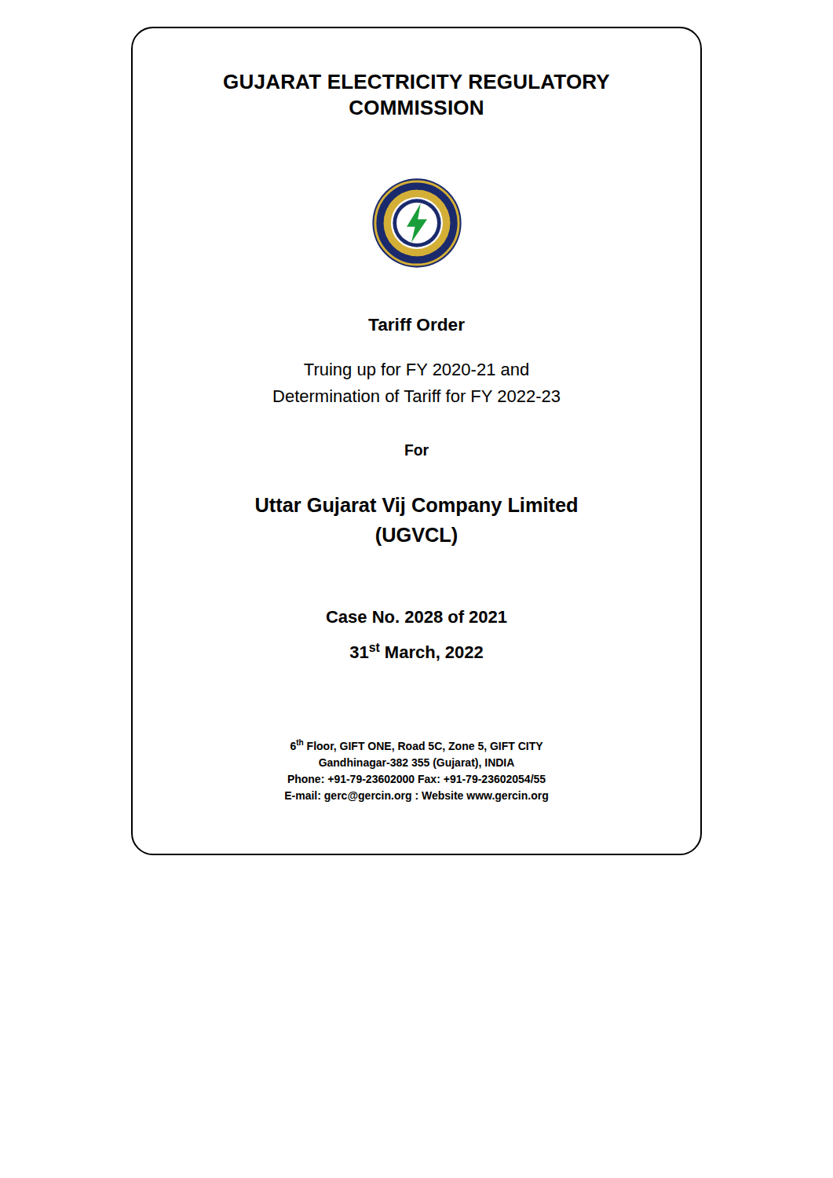GUJARAT ELECTRICITY REGULATORY COMMISSION
GUJARAT ELECTRICITY REGULATORY COMMISSION
Tariff Order
Truing up for FY 2020-21 and
Determination of Tariff for FY 2022-23
For
Uttar Gujarat Vij Company Limited
(UGVCL)
Case No. 2028 of 2021
31st March, 2022
6th Floor, GIFT ONE, Road 5C, Zone 5, GIFT CITY
Gandhinagar-382 355 (Gujarat), INDIA
Phone: +91-79-23602000 Fax: +91-79-23602054/55
E-mail: gerc@gercin.org : Website www.gercin.org